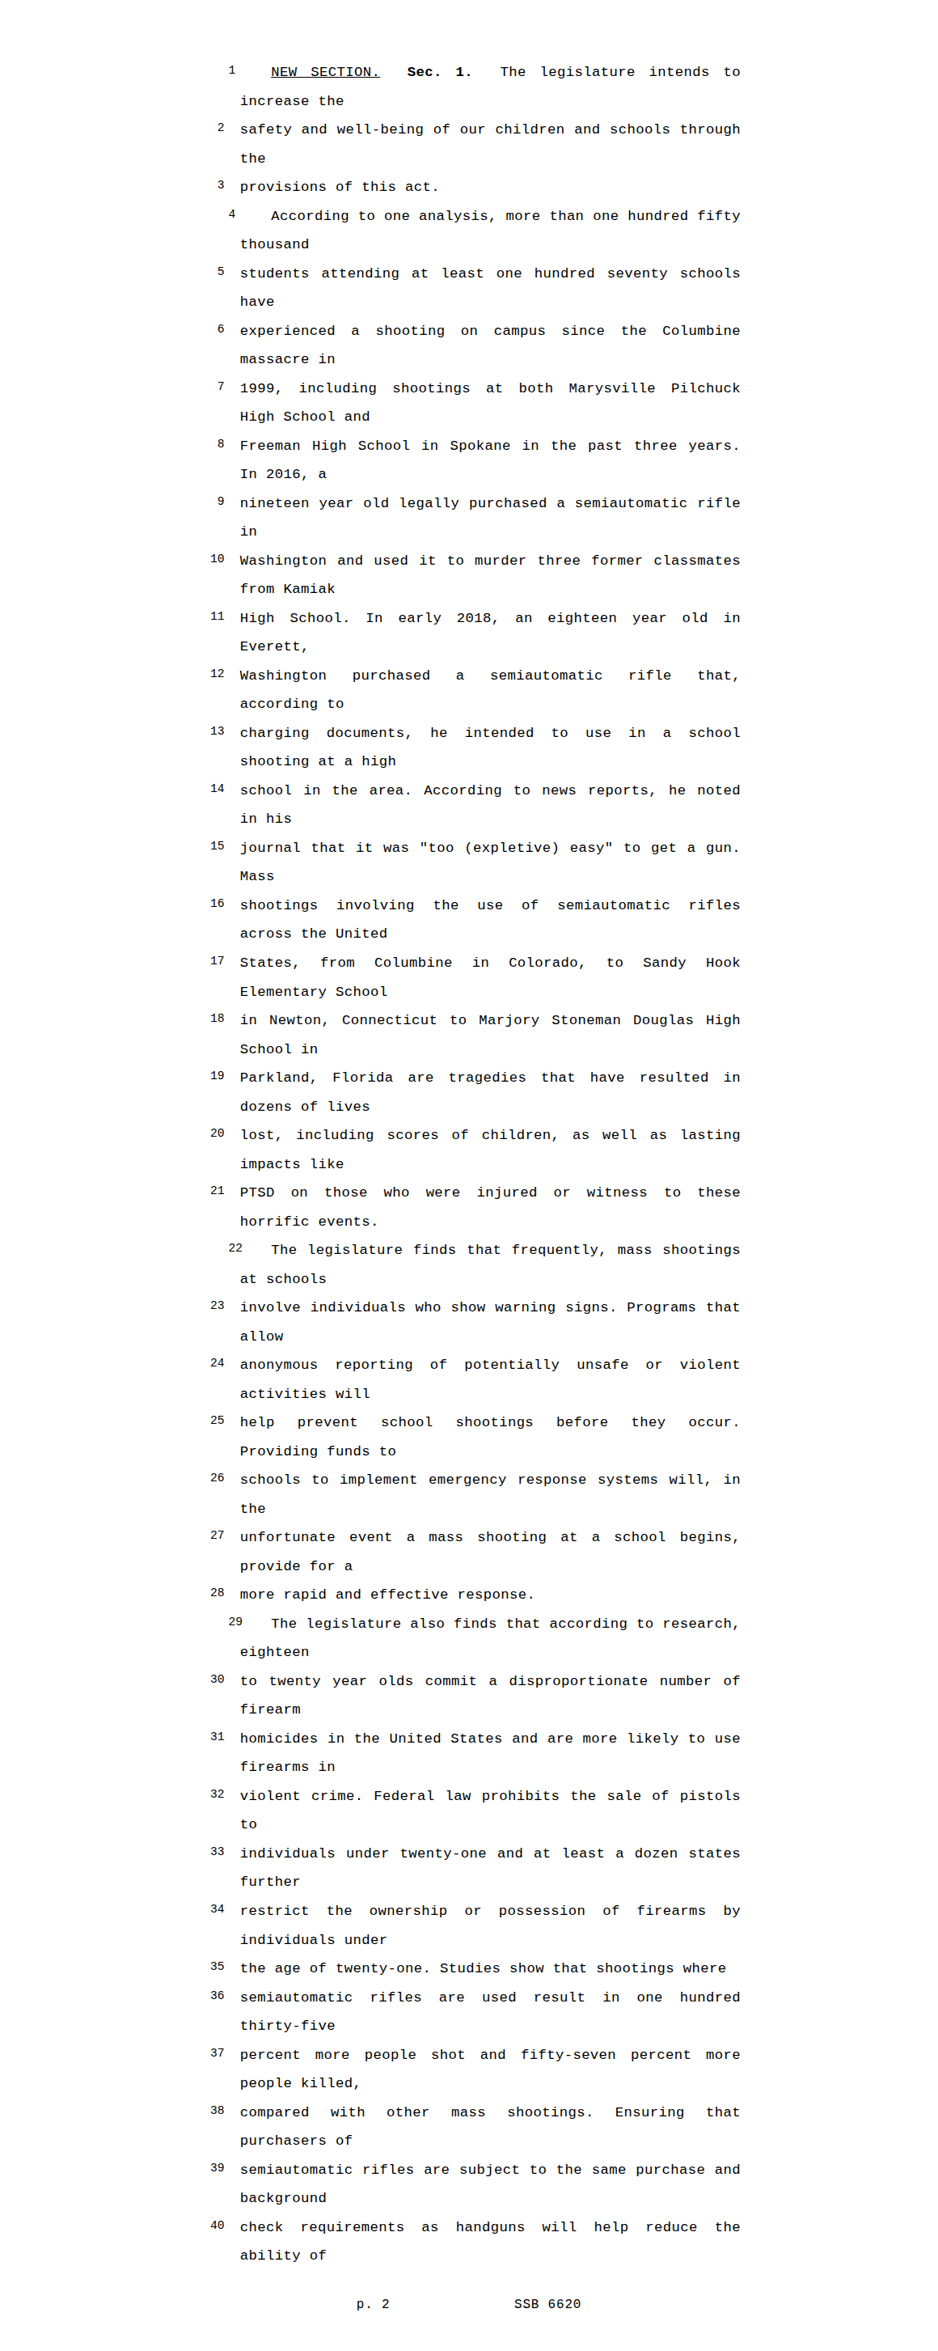NEW SECTION. Sec. 1. The legislature intends to increase the
safety and well-being of our children and schools through the
provisions of this act.
According to one analysis, more than one hundred fifty thousand
students attending at least one hundred seventy schools have
experienced a shooting on campus since the Columbine massacre in
1999, including shootings at both Marysville Pilchuck High School and
Freeman High School in Spokane in the past three years. In 2016, a
nineteen year old legally purchased a semiautomatic rifle in
Washington and used it to murder three former classmates from Kamiak
High School. In early 2018, an eighteen year old in Everett,
Washington purchased a semiautomatic rifle that, according to
charging documents, he intended to use in a school shooting at a high
school in the area. According to news reports, he noted in his
journal that it was "too (expletive) easy" to get a gun. Mass
shootings involving the use of semiautomatic rifles across the United
States, from Columbine in Colorado, to Sandy Hook Elementary School
in Newton, Connecticut to Marjory Stoneman Douglas High School in
Parkland, Florida are tragedies that have resulted in dozens of lives
lost, including scores of children, as well as lasting impacts like
PTSD on those who were injured or witness to these horrific events.
The legislature finds that frequently, mass shootings at schools
involve individuals who show warning signs. Programs that allow
anonymous reporting of potentially unsafe or violent activities will
help prevent school shootings before they occur. Providing funds to
schools to implement emergency response systems will, in the
unfortunate event a mass shooting at a school begins, provide for a
more rapid and effective response.
The legislature also finds that according to research, eighteen
to twenty year olds commit a disproportionate number of firearm
homicides in the United States and are more likely to use firearms in
violent crime. Federal law prohibits the sale of pistols to
individuals under twenty-one and at least a dozen states further
restrict the ownership or possession of firearms by individuals under
the age of twenty-one. Studies show that shootings where
semiautomatic rifles are used result in one hundred thirty-five
percent more people shot and fifty-seven percent more people killed,
compared with other mass shootings. Ensuring that purchasers of
semiautomatic rifles are subject to the same purchase and background
check requirements as handguns will help reduce the ability of
p. 2 SSB 6620